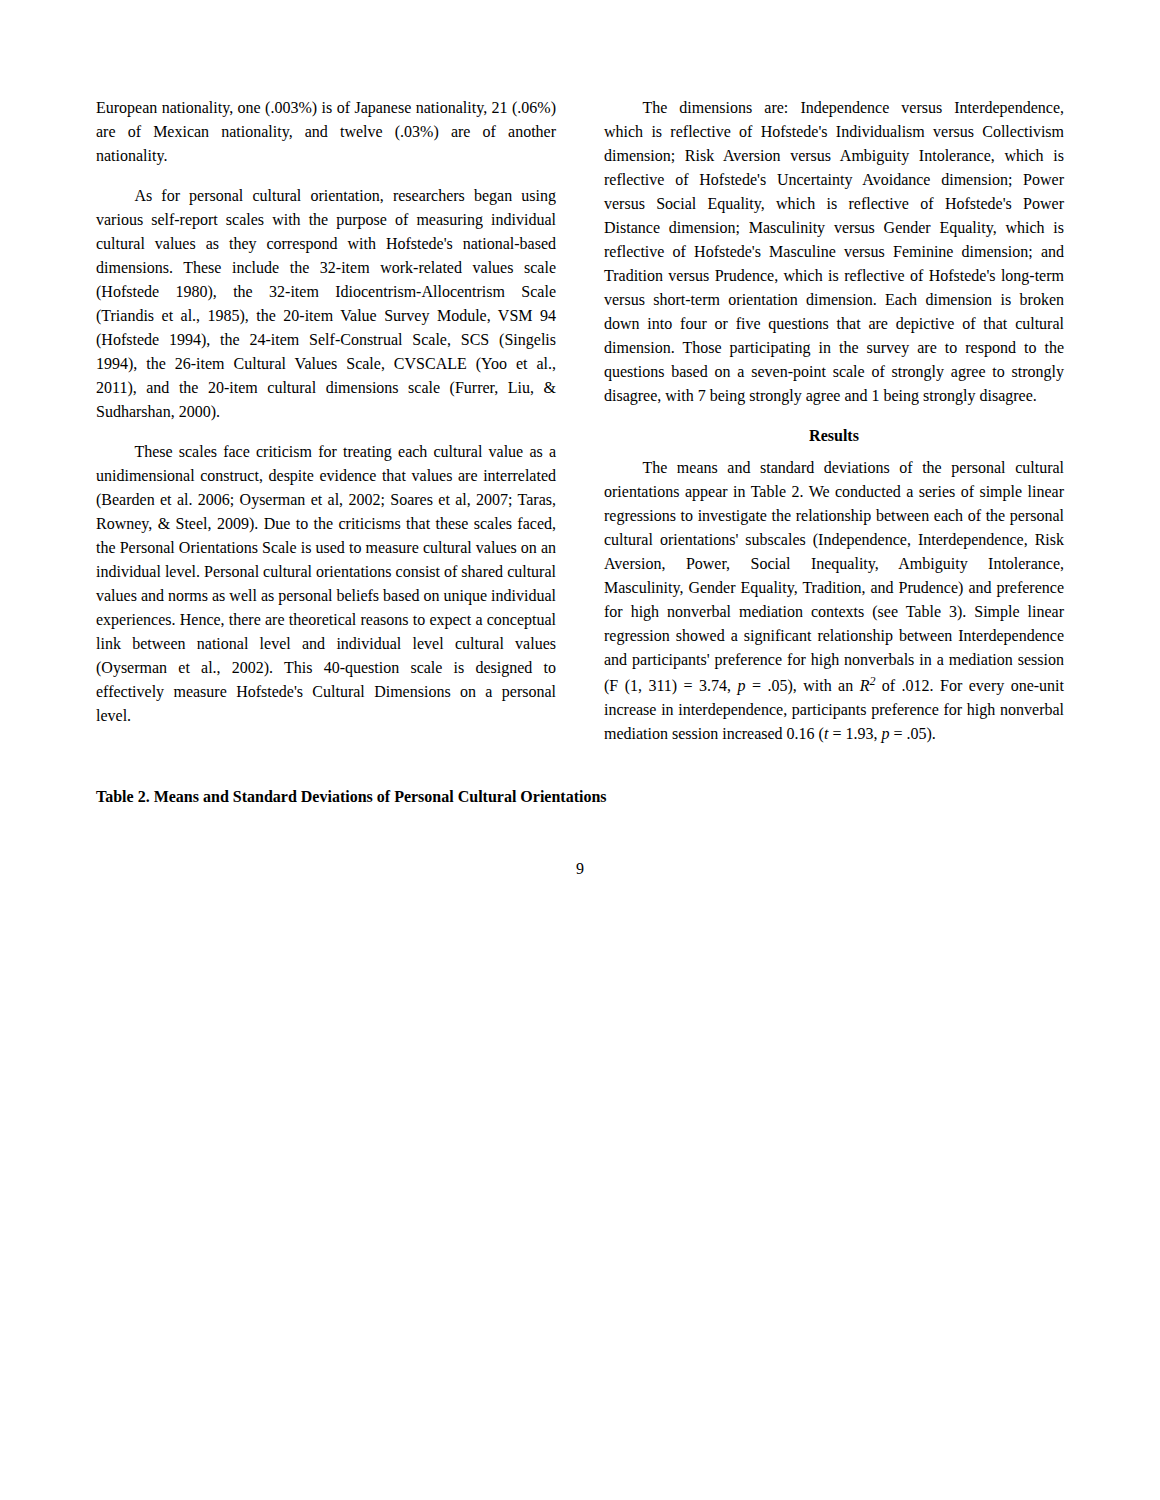European nationality, one (.003%) is of Japanese nationality, 21 (.06%) are of Mexican nationality, and twelve (.03%) are of another nationality.
As for personal cultural orientation, researchers began using various self-report scales with the purpose of measuring individual cultural values as they correspond with Hofstede's national-based dimensions. These include the 32-item work-related values scale (Hofstede 1980), the 32-item Idiocentrism-Allocentrism Scale (Triandis et al., 1985), the 20-item Value Survey Module, VSM 94 (Hofstede 1994), the 24-item Self-Construal Scale, SCS (Singelis 1994), the 26-item Cultural Values Scale, CVSCALE (Yoo et al., 2011), and the 20-item cultural dimensions scale (Furrer, Liu, & Sudharshan, 2000).
These scales face criticism for treating each cultural value as a unidimensional construct, despite evidence that values are interrelated (Bearden et al. 2006; Oyserman et al, 2002; Soares et al, 2007; Taras, Rowney, & Steel, 2009). Due to the criticisms that these scales faced, the Personal Orientations Scale is used to measure cultural values on an individual level. Personal cultural orientations consist of shared cultural values and norms as well as personal beliefs based on unique individual experiences. Hence, there are theoretical reasons to expect a conceptual link between national level and individual level cultural values (Oyserman et al., 2002). This 40-question scale is designed to effectively measure Hofstede's Cultural Dimensions on a personal level.
The dimensions are: Independence versus Interdependence, which is reflective of Hofstede's Individualism versus Collectivism dimension; Risk Aversion versus Ambiguity Intolerance, which is reflective of Hofstede's Uncertainty Avoidance dimension; Power versus Social Equality, which is reflective of Hofstede's Power Distance dimension; Masculinity versus Gender Equality, which is reflective of Hofstede's Masculine versus Feminine dimension; and Tradition versus Prudence, which is reflective of Hofstede's long-term versus short-term orientation dimension. Each dimension is broken down into four or five questions that are depictive of that cultural dimension. Those participating in the survey are to respond to the questions based on a seven-point scale of strongly agree to strongly disagree, with 7 being strongly agree and 1 being strongly disagree.
Results
The means and standard deviations of the personal cultural orientations appear in Table 2. We conducted a series of simple linear regressions to investigate the relationship between each of the personal cultural orientations' subscales (Independence, Interdependence, Risk Aversion, Power, Social Inequality, Ambiguity Intolerance, Masculinity, Gender Equality, Tradition, and Prudence) and preference for high nonverbal mediation contexts (see Table 3). Simple linear regression showed a significant relationship between Interdependence and participants' preference for high nonverbals in a mediation session (F (1, 311) = 3.74, p = .05), with an R2 of .012. For every one-unit increase in interdependence, participants preference for high nonverbal mediation session increased 0.16 (t = 1.93, p = .05).
Table 2. Means and Standard Deviations of Personal Cultural Orientations
9